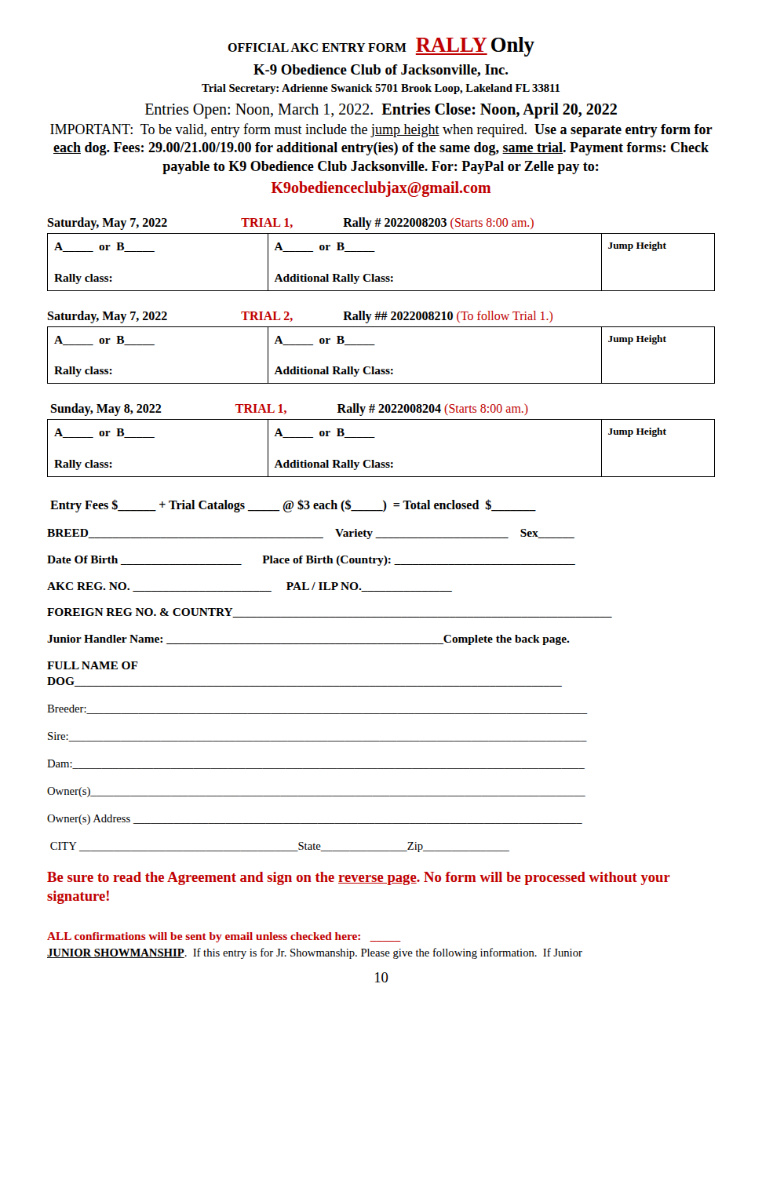OFFICIAL AKC ENTRY FORM RALLY Only
K-9 Obedience Club of Jacksonville, Inc.
Trial Secretary: Adrienne Swanick 5701 Brook Loop, Lakeland FL 33811
Entries Open: Noon, March 1, 2022. Entries Close: Noon, April 20, 2022
IMPORTANT: To be valid, entry form must include the jump height when required. Use a separate entry form for each dog. Fees: 29.00/21.00/19.00 for additional entry(ies) of the same dog, same trial. Payment forms: Check payable to K9 Obedience Club Jacksonville. For: PayPal or Zelle pay to:
K9obedienceclubjax@gmail.com
Saturday, May 7, 2022 TRIAL 1, Rally # 2022008203 (Starts 8:00 am.)
| A_____ or B_____ Rally class: | A_____ or B_____ Additional Rally Class: | Jump Height |
Saturday, May 7, 2022 TRIAL 2, Rally ## 2022008210 (To follow Trial 1.)
| A_____ or B_____ Rally class: | A_____ or B_____ Additional Rally Class: | Jump Height |
Sunday, May 8, 2022 TRIAL 1, Rally # 2022008204 (Starts 8:00 am.)
| A_____ or B_____ Rally class: | A_____ or B_____ Additional Rally Class: | Jump Height |
Entry Fees $______ + Trial Catalogs _____ @ $3 each ($_____) = Total enclosed $_______
BREED_______________________________________ Variety ______________________ Sex______
Date Of Birth ____________________ Place of Birth (Country): ______________________________
AKC REG. NO. _______________________ PAL / ILP NO._______________
FOREIGN REG NO. & COUNTRY_______________________________________________________________
Junior Handler Name: ______________________________________________Complete the back page.
FULL NAME OF
DOG_________________________________________________________________________________
Breeder:_______________________________________________________________________________________
Sire:__________________________________________________________________________________________
Dam:_________________________________________________________________________________________
Owner(s)______________________________________________________________________________________
Owner(s) Address ______________________________________________________________________________
CITY ______________________________________State_______________Zip_______________
Be sure to read the Agreement and sign on the reverse page. No form will be processed without your signature!
ALL confirmations will be sent by email unless checked here: _____
JUNIOR SHOWMANSHIP. If this entry is for Jr. Showmanship. Please give the following information. If Junior
10